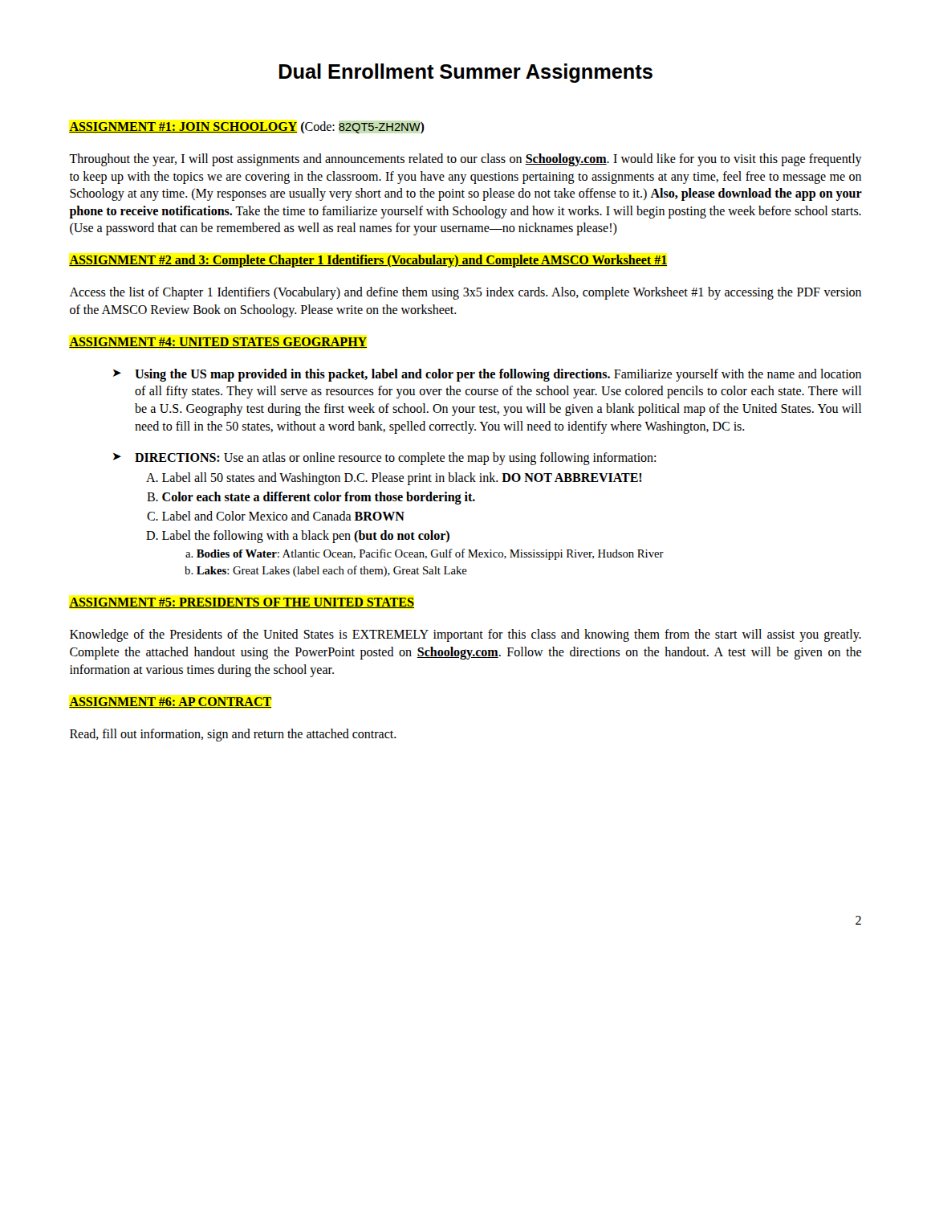Dual Enrollment Summer Assignments
ASSIGNMENT #1: JOIN SCHOOLOGY (Code: 82QT5-ZH2NW)
Throughout the year, I will post assignments and announcements related to our class on Schoology.com. I would like for you to visit this page frequently to keep up with the topics we are covering in the classroom. If you have any questions pertaining to assignments at any time, feel free to message me on Schoology at any time. (My responses are usually very short and to the point so please do not take offense to it.) Also, please download the app on your phone to receive notifications. Take the time to familiarize yourself with Schoology and how it works. I will begin posting the week before school starts. (Use a password that can be remembered as well as real names for your username—no nicknames please!)
ASSIGNMENT #2 and 3: Complete Chapter 1 Identifiers (Vocabulary) and Complete AMSCO Worksheet #1
Access the list of Chapter 1 Identifiers (Vocabulary) and define them using 3x5 index cards. Also, complete Worksheet #1 by accessing the PDF version of the AMSCO Review Book on Schoology. Please write on the worksheet.
ASSIGNMENT #4: UNITED STATES GEOGRAPHY
Using the US map provided in this packet, label and color per the following directions. Familiarize yourself with the name and location of all fifty states. They will serve as resources for you over the course of the school year. Use colored pencils to color each state. There will be a U.S. Geography test during the first week of school. On your test, you will be given a blank political map of the United States. You will need to fill in the 50 states, without a word bank, spelled correctly. You will need to identify where Washington, DC is.
DIRECTIONS: Use an atlas or online resource to complete the map by using following information:
Label all 50 states and Washington D.C. Please print in black ink. DO NOT ABBREVIATE!
Color each state a different color from those bordering it.
Label and Color Mexico and Canada BROWN
Label the following with a black pen (but do not color)
Bodies of Water: Atlantic Ocean, Pacific Ocean, Gulf of Mexico, Mississippi River, Hudson River
Lakes: Great Lakes (label each of them), Great Salt Lake
ASSIGNMENT #5: PRESIDENTS OF THE UNITED STATES
Knowledge of the Presidents of the United States is EXTREMELY important for this class and knowing them from the start will assist you greatly. Complete the attached handout using the PowerPoint posted on Schoology.com. Follow the directions on the handout. A test will be given on the information at various times during the school year.
ASSIGNMENT #6: AP CONTRACT
Read, fill out information, sign and return the attached contract.
2